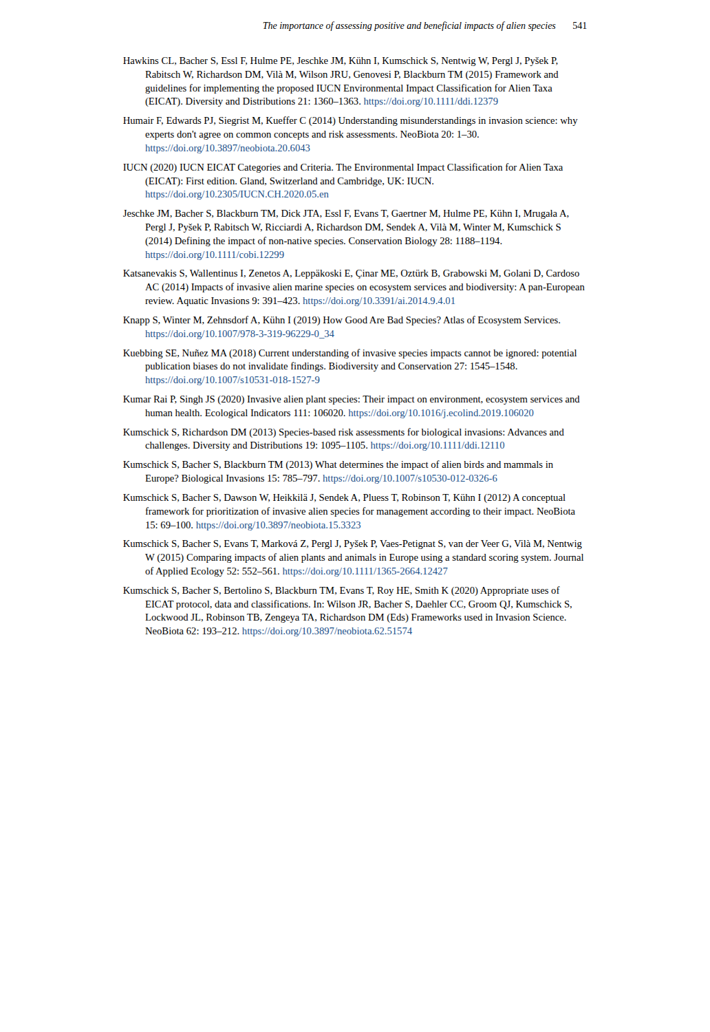The importance of assessing positive and beneficial impacts of alien species 541
Hawkins CL, Bacher S, Essl F, Hulme PE, Jeschke JM, Kühn I, Kumschick S, Nentwig W, Pergl J, Pyšek P, Rabitsch W, Richardson DM, Vilà M, Wilson JRU, Genovesi P, Blackburn TM (2015) Framework and guidelines for implementing the proposed IUCN Environmental Impact Classification for Alien Taxa (EICAT). Diversity and Distributions 21: 1360–1363. https://doi.org/10.1111/ddi.12379
Humair F, Edwards PJ, Siegrist M, Kueffer C (2014) Understanding misunderstandings in invasion science: why experts don't agree on common concepts and risk assessments. NeoBiota 20: 1–30. https://doi.org/10.3897/neobiota.20.6043
IUCN (2020) IUCN EICAT Categories and Criteria. The Environmental Impact Classification for Alien Taxa (EICAT): First edition. Gland, Switzerland and Cambridge, UK: IUCN. https://doi.org/10.2305/IUCN.CH.2020.05.en
Jeschke JM, Bacher S, Blackburn TM, Dick JTA, Essl F, Evans T, Gaertner M, Hulme PE, Kühn I, Mrugała A, Pergl J, Pyšek P, Rabitsch W, Ricciardi A, Richardson DM, Sendek A, Vilà M, Winter M, Kumschick S (2014) Defining the impact of non-native species. Conservation Biology 28: 1188–1194. https://doi.org/10.1111/cobi.12299
Katsanevakis S, Wallentinus I, Zenetos A, Leppäkoski E, Çinar ME, Oztürk B, Grabowski M, Golani D, Cardoso AC (2014) Impacts of invasive alien marine species on ecosystem services and biodiversity: A pan-European review. Aquatic Invasions 9: 391–423. https://doi.org/10.3391/ai.2014.9.4.01
Knapp S, Winter M, Zehnsdorf A, Kühn I (2019) How Good Are Bad Species? Atlas of Ecosystem Services. https://doi.org/10.1007/978-3-319-96229-0_34
Kuebbing SE, Nuñez MA (2018) Current understanding of invasive species impacts cannot be ignored: potential publication biases do not invalidate findings. Biodiversity and Conservation 27: 1545–1548. https://doi.org/10.1007/s10531-018-1527-9
Kumar Rai P, Singh JS (2020) Invasive alien plant species: Their impact on environment, ecosystem services and human health. Ecological Indicators 111: 106020. https://doi.org/10.1016/j.ecolind.2019.106020
Kumschick S, Richardson DM (2013) Species-based risk assessments for biological invasions: Advances and challenges. Diversity and Distributions 19: 1095–1105. https://doi.org/10.1111/ddi.12110
Kumschick S, Bacher S, Blackburn TM (2013) What determines the impact of alien birds and mammals in Europe? Biological Invasions 15: 785–797. https://doi.org/10.1007/s10530-012-0326-6
Kumschick S, Bacher S, Dawson W, Heikkilä J, Sendek A, Pluess T, Robinson T, Kühn I (2012) A conceptual framework for prioritization of invasive alien species for management according to their impact. NeoBiota 15: 69–100. https://doi.org/10.3897/neobiota.15.3323
Kumschick S, Bacher S, Evans T, Marková Z, Pergl J, Pyšek P, Vaes-Petignat S, van der Veer G, Vilà M, Nentwig W (2015) Comparing impacts of alien plants and animals in Europe using a standard scoring system. Journal of Applied Ecology 52: 552–561. https://doi.org/10.1111/1365-2664.12427
Kumschick S, Bacher S, Bertolino S, Blackburn TM, Evans T, Roy HE, Smith K (2020) Appropriate uses of EICAT protocol, data and classifications. In: Wilson JR, Bacher S, Daehler CC, Groom QJ, Kumschick S, Lockwood JL, Robinson TB, Zengeya TA, Richardson DM (Eds) Frameworks used in Invasion Science. NeoBiota 62: 193–212. https://doi.org/10.3897/neobiota.62.51574